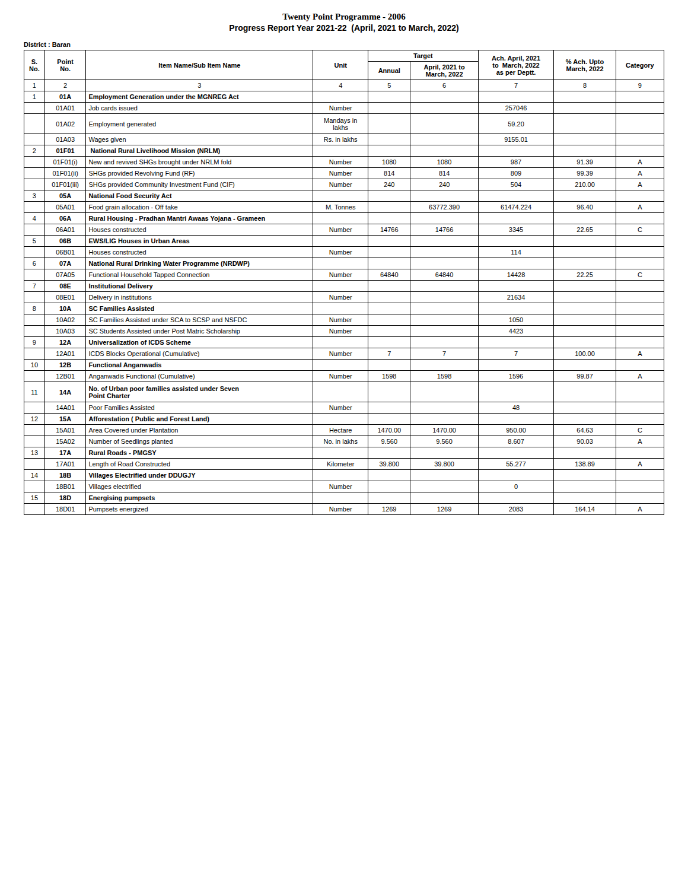Twenty Point Programme - 2006
Progress Report Year 2021-22 (April, 2021 to March, 2022)
District : Baran
| S. No. | Point No. | Item Name/Sub Item Name | Unit | Target | Ach. April, 2021 to March, 2022 as per Deptt. | % Ach. Upto March, 2022 | Category |
| --- | --- | --- | --- | --- | --- | --- | --- |
| Annual | April, 2021 to March, 2022 |
| 1 | 2 | 3 | 4 | 5 | 6 | 7 | 8 | 9 |
| 1 | 01A | Employment Generation under the MGNREG Act | | | | | | |
| | 01A01 | Job cards issued | Number | | | 257046 | | |
| | 01A02 | Employment generated | Mandays in lakhs | | | 59.20 | | |
| | 01A03 | Wages given | Rs. in lakhs | | | 9155.01 | | |
| 2 | 01F01 | National Rural Livelihood Mission (NRLM) | | | | | | |
| | 01F01(i) | New and revived SHGs brought under NRLM fold | Number | 1080 | 1080 | 987 | 91.39 | A |
| | 01F01(ii) | SHGs provided Revolving Fund (RF) | Number | 814 | 814 | 809 | 99.39 | A |
| | 01F01(iii) | SHGs provided Community Investment Fund (CIF) | Number | 240 | 240 | 504 | 210.00 | A |
| 3 | 05A | National Food Security Act | | | | | | |
| | 05A01 | Food grain allocation - Off take | M. Tonnes | | 63772.390 | 61474.224 | 96.40 | A |
| 4 | 06A | Rural Housing - Pradhan Mantri Awaas Yojana - Grameen | | | | | | |
| | 06A01 | Houses constructed | Number | 14766 | 14766 | 3345 | 22.65 | C |
| 5 | 06B | EWS/LIG Houses in Urban Areas | | | | | | |
| | 06B01 | Houses constructed | Number | | | 114 | | |
| 6 | 07A | National Rural Drinking Water Programme (NRDWP) | | | | | | |
| | 07A05 | Functional Household Tapped Connection | Number | 64840 | 64840 | 14428 | 22.25 | C |
| 7 | 08E | Institutional Delivery | | | | | | |
| | 08E01 | Delivery in institutions | Number | | | 21634 | | |
| 8 | 10A | SC Families Assisted | | | | | | |
| | 10A02 | SC Families Assisted under SCA to SCSP and NSFDC | Number | | | 1050 | | |
| | 10A03 | SC Students Assisted under Post Matric Scholarship | Number | | | 4423 | | |
| 9 | 12A | Universalization of ICDS Scheme | | | | | | |
| | 12A01 | ICDS Blocks Operational (Cumulative) | Number | 7 | 7 | 7 | 100.00 | A |
| 10 | 12B | Functional Anganwadis | | | | | | |
| | 12B01 | Anganwadis Functional (Cumulative) | Number | 1598 | 1598 | 1596 | 99.87 | A |
| 11 | 14A | No. of Urban poor families assisted under Seven Point Charter | | | | | | |
| | 14A01 | Poor Families Assisted | Number | | | 48 | | |
| 12 | 15A | Afforestation ( Public and Forest Land) | | | | | | |
| | 15A01 | Area Covered under Plantation | Hectare | 1470.00 | 1470.00 | 950.00 | 64.63 | C |
| | 15A02 | Number of Seedlings planted | No. in lakhs | 9.560 | 9.560 | 8.607 | 90.03 | A |
| 13 | 17A | Rural Roads - PMGSY | | | | | | |
| | 17A01 | Length of Road Constructed | Kilometer | 39.800 | 39.800 | 55.277 | 138.89 | A |
| 14 | 18B | Villages Electrified under DDUGJY | | | | | | |
| | 18B01 | Villages electrified | Number | | | 0 | | |
| 15 | 18D | Energising pumpsets | | | | | | |
| | 18D01 | Pumpsets energized | Number | 1269 | 1269 | 2083 | 164.14 | A |